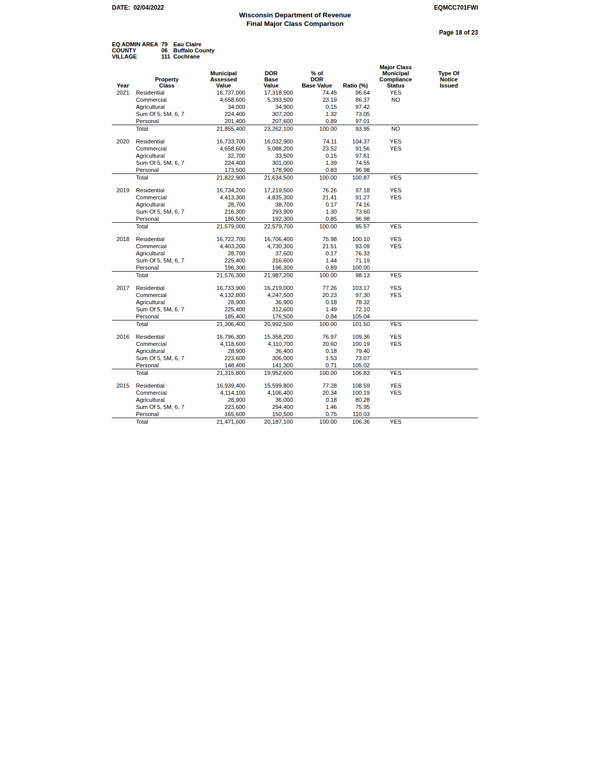DATE: 02/04/2022
Wisconsin Department of Revenue
Final Major Class Comparison
EQMCC701FWI
Page 18 of 23
| EQ ADMIN AREA | 79 | Eau Claire |
| COUNTY | 06 | Buffalo County |
| VILLAGE | 111 | Cochrane |
| Year | Property Class | Municipal Assessed Value | DOR Base Value | % of DOR Base Value | Ratio (%) | Major Class Municipal Compliance Status | Type Of Notice Issued |
| --- | --- | --- | --- | --- | --- | --- | --- |
| 2021 | Residential | 16,737,000 | 17,318,900 | 74.45 | 96.64 | YES | |
| | Commercial | 4,658,600 | 5,393,500 | 23.19 | 86.37 | NO | |
| | Agricultural | 34,000 | 34,900 | 0.15 | 97.42 | | |
| | Sum Of 5, 5M, 6, 7 | 224,400 | 307,200 | 1.32 | 73.05 | | |
| | Personal | 201,400 | 207,600 | 0.89 | 97.01 | | |
| | Total | 21,855,400 | 23,262,100 | 100.00 | 93.95 | NO | |
| 2020 | Residential | 16,733,700 | 16,032,900 | 74.11 | 104.37 | YES | |
| | Commercial | 4,658,600 | 5,088,200 | 23.52 | 91.56 | YES | |
| | Agricultural | 32,700 | 33,500 | 0.15 | 97.61 | | |
| | Sum Of 5, 5M, 6, 7 | 224,400 | 301,000 | 1.39 | 74.55 | | |
| | Personal | 173,500 | 178,900 | 0.83 | 96.98 | | |
| | Total | 21,822,900 | 21,634,500 | 100.00 | 100.87 | YES | |
| 2019 | Residential | 16,734,200 | 17,219,500 | 76.26 | 97.18 | YES | |
| | Commercial | 4,413,300 | 4,835,300 | 21.41 | 91.27 | YES | |
| | Agricultural | 28,700 | 38,700 | 0.17 | 74.16 | | |
| | Sum Of 5, 5M, 6, 7 | 216,300 | 293,900 | 1.30 | 73.60 | | |
| | Personal | 186,500 | 192,300 | 0.85 | 96.98 | | |
| | Total | 21,579,000 | 22,579,700 | 100.00 | 95.57 | YES | |
| 2018 | Residential | 16,722,700 | 16,706,400 | 75.98 | 100.10 | YES | |
| | Commercial | 4,403,200 | 4,730,300 | 21.51 | 93.09 | YES | |
| | Agricultural | 28,700 | 37,600 | 0.17 | 76.33 | | |
| | Sum Of 5, 5M, 6, 7 | 225,400 | 316,600 | 1.44 | 71.19 | | |
| | Personal | 196,300 | 196,300 | 0.89 | 100.00 | | |
| | Total | 21,576,300 | 21,987,200 | 100.00 | 98.13 | YES | |
| 2017 | Residential | 16,733,900 | 16,219,000 | 77.26 | 103.17 | YES | |
| | Commercial | 4,132,800 | 4,247,500 | 20.23 | 97.30 | YES | |
| | Agricultural | 28,900 | 36,900 | 0.18 | 78.32 | | |
| | Sum Of 5, 5M, 6, 7 | 225,400 | 312,600 | 1.49 | 72.10 | | |
| | Personal | 185,400 | 176,500 | 0.84 | 105.04 | | |
| | Total | 21,306,400 | 20,992,500 | 100.00 | 101.50 | YES | |
| 2016 | Residential | 16,796,300 | 15,358,200 | 76.97 | 109.36 | YES | |
| | Commercial | 4,118,600 | 4,110,700 | 20.60 | 100.19 | YES | |
| | Agricultural | 28,900 | 36,400 | 0.18 | 79.40 | | |
| | Sum Of 5, 5M, 6, 7 | 223,600 | 306,000 | 1.53 | 73.07 | | |
| | Personal | 148,400 | 141,300 | 0.71 | 105.02 | | |
| | Total | 21,315,800 | 19,952,600 | 100.00 | 106.83 | YES | |
| 2015 | Residential | 16,939,400 | 15,599,800 | 77.28 | 108.59 | YES | |
| | Commercial | 4,114,100 | 4,106,400 | 20.34 | 100.19 | YES | |
| | Agricultural | 28,900 | 36,000 | 0.18 | 80.28 | | |
| | Sum Of 5, 5M, 6, 7 | 223,600 | 294,400 | 1.46 | 75.95 | | |
| | Personal | 165,600 | 150,500 | 0.75 | 110.03 | | |
| | Total | 21,471,600 | 20,187,100 | 100.00 | 106.36 | YES | |